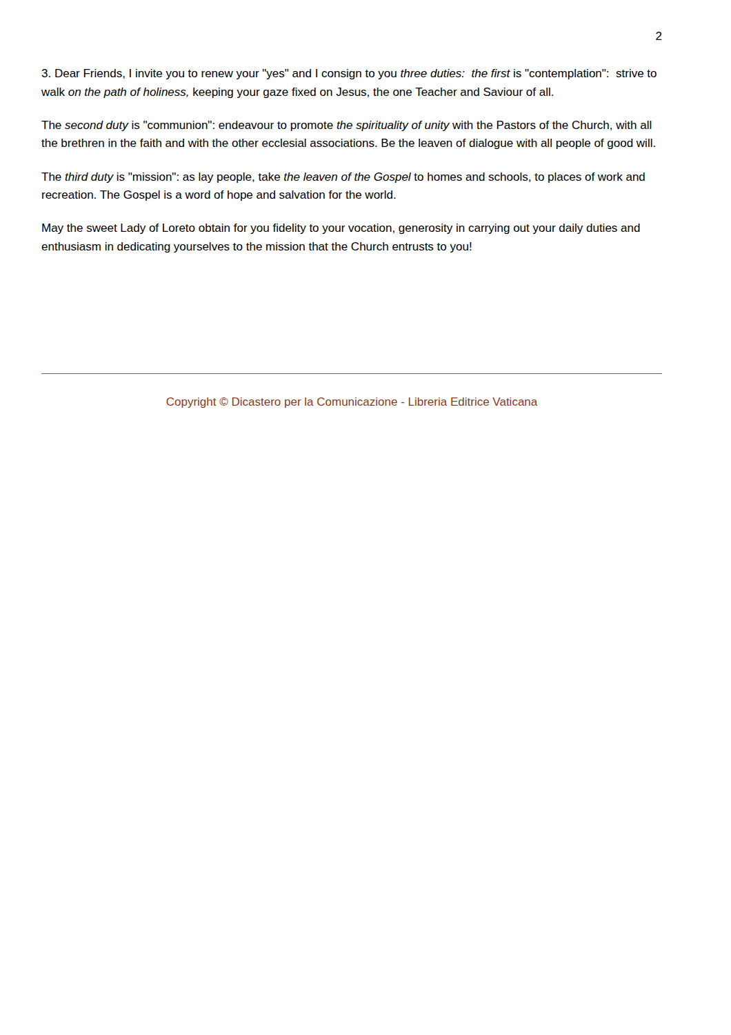2
3. Dear Friends, I invite you to renew your "yes" and I consign to you three duties: the first is "contemplation": strive to walk on the path of holiness, keeping your gaze fixed on Jesus, the one Teacher and Saviour of all.
The second duty is "communion": endeavour to promote the spirituality of unity with the Pastors of the Church, with all the brethren in the faith and with the other ecclesial associations. Be the leaven of dialogue with all people of good will.
The third duty is "mission": as lay people, take the leaven of the Gospel to homes and schools, to places of work and recreation. The Gospel is a word of hope and salvation for the world.
May the sweet Lady of Loreto obtain for you fidelity to your vocation, generosity in carrying out your daily duties and enthusiasm in dedicating yourselves to the mission that the Church entrusts to you!
Copyright © Dicastero per la Comunicazione - Libreria Editrice Vaticana